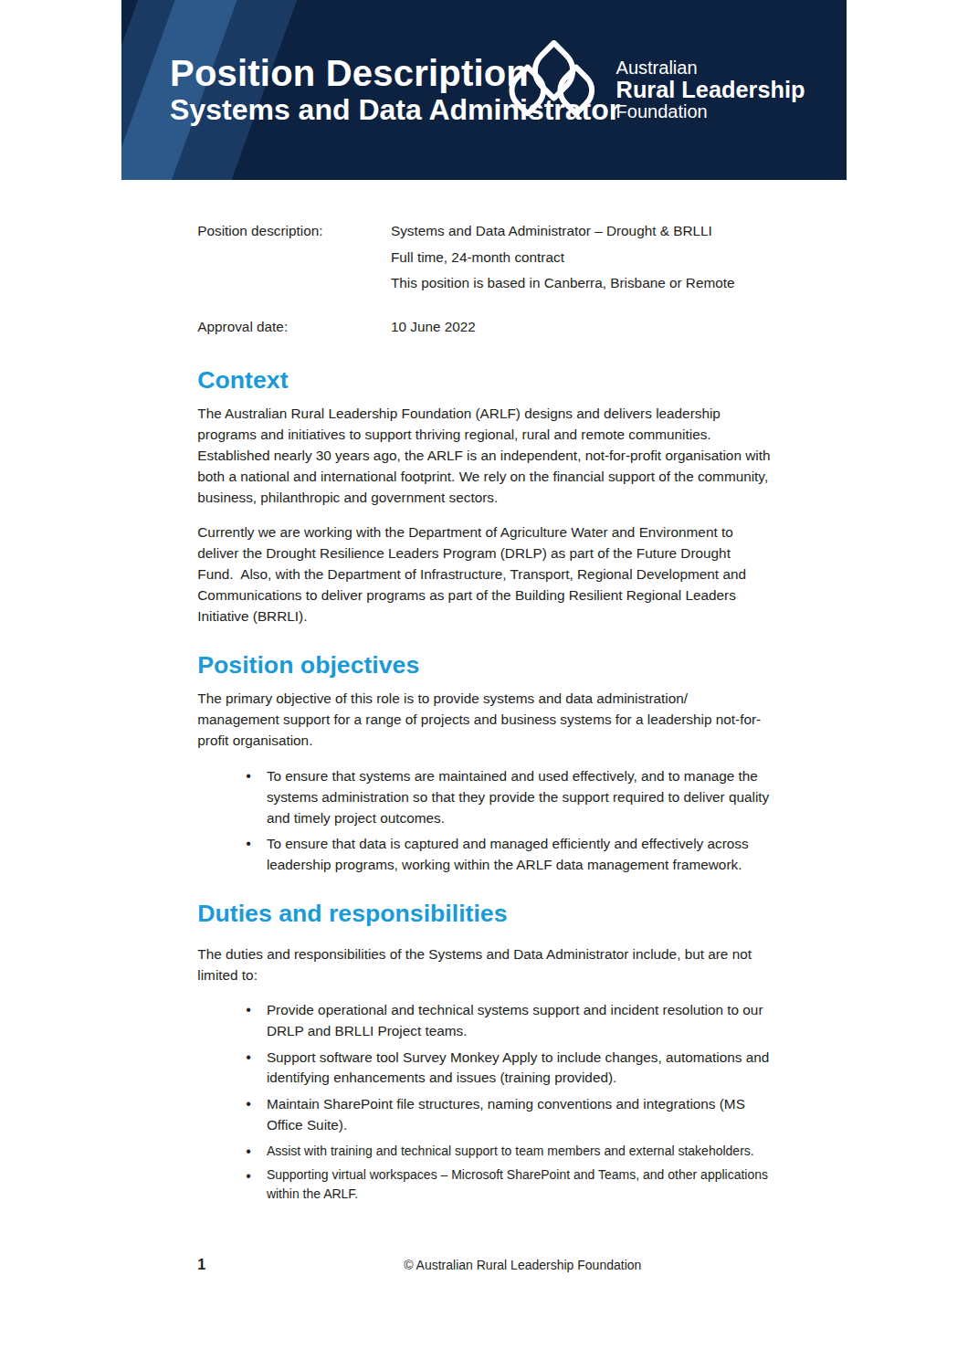Position Description Systems and Data Administrator
Australian Rural Leadership Foundation
| Position description: | Systems and Data Administrator – Drought & BRLLI |
| | Full time, 24-month contract |
| | This position is based in Canberra, Brisbane or Remote |
| Approval date: | 10 June 2022 |
Context
The Australian Rural Leadership Foundation (ARLF) designs and delivers leadership programs and initiatives to support thriving regional, rural and remote communities. Established nearly 30 years ago, the ARLF is an independent, not-for-profit organisation with both a national and international footprint. We rely on the financial support of the community, business, philanthropic and government sectors.
Currently we are working with the Department of Agriculture Water and Environment to deliver the Drought Resilience Leaders Program (DRLP) as part of the Future Drought Fund. Also, with the Department of Infrastructure, Transport, Regional Development and Communications to deliver programs as part of the Building Resilient Regional Leaders Initiative (BRRLI).
Position objectives
The primary objective of this role is to provide systems and data administration/ management support for a range of projects and business systems for a leadership not-for-profit organisation.
To ensure that systems are maintained and used effectively, and to manage the systems administration so that they provide the support required to deliver quality and timely project outcomes.
To ensure that data is captured and managed efficiently and effectively across leadership programs, working within the ARLF data management framework.
Duties and responsibilities
The duties and responsibilities of the Systems and Data Administrator include, but are not limited to:
Provide operational and technical systems support and incident resolution to our DRLP and BRLLI Project teams.
Support software tool Survey Monkey Apply to include changes, automations and identifying enhancements and issues (training provided).
Maintain SharePoint file structures, naming conventions and integrations (MS Office Suite).
Assist with training and technical support to team members and external stakeholders.
Supporting virtual workspaces – Microsoft SharePoint and Teams, and other applications within the ARLF.
1 © Australian Rural Leadership Foundation